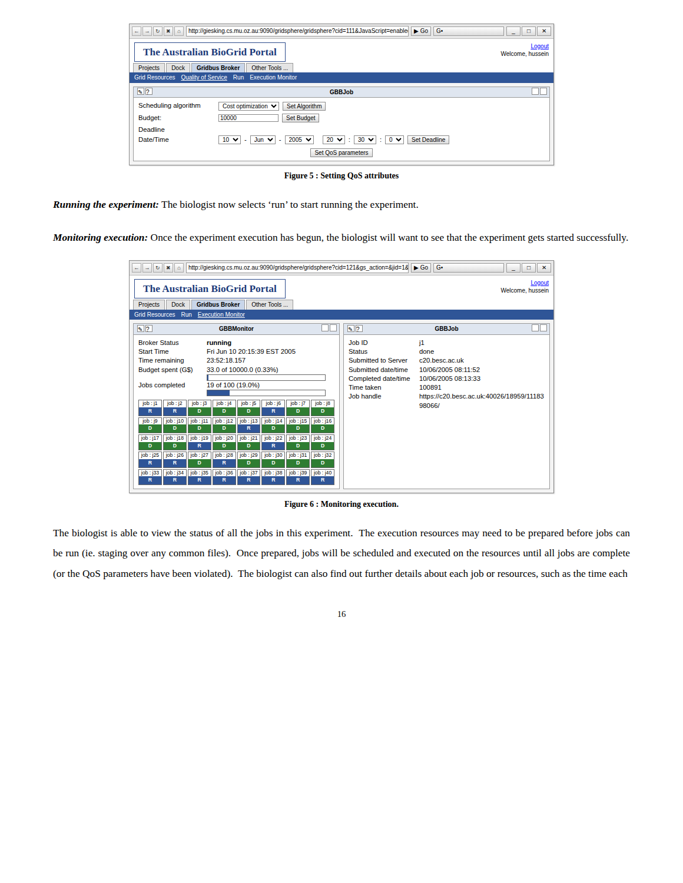←→↻✖⌂
http://giesking.cs.mu.oz.au:9090/gridsphere/gridsphere?cid=111&JavaScript=enabled
▶ Go G•
_□✕
The Australian BioGrid Portal
Logout
Welcome, hussein
Projects Dock Gridbus Broker Other Tools ...
Grid Resources Quality of Service Run Execution Monitor
✎?
GBBJob
Scheduling algorithm Cost optimization Set Algorithm
Budget: Set Budget
Deadline
Date/Time 10 - Jun - 2005 20 : 30 : 0 Set Deadline
Set QoS parameters
Figure 5 : Setting QoS attributes
Running the experiment: The biologist now selects ‘run’ to start running the experiment.
Monitoring execution: Once the experiment execution has begun, the biologist will want to see that the experiment gets started successfully.
←→↻✖⌂
http://giesking.cs.mu.oz.au:9090/gridsphere/gridsphere?cid=121&gs_action=&jid=1&action=view
▶ Go G•
_□✕
The Australian BioGrid Portal
Logout
Welcome, hussein
Projects Dock Gridbus Broker Other Tools ...
Grid Resources Run Execution Monitor
✎?
GBBMonitor
Broker Status running
Start Time Fri Jun 10 20:15:39 EST 2005
Time remaining 23:52:18.157
Budget spent (G$) 33.0 of 10000.0 (0.33%)
Jobs completed 19 of 100 (19.0%)
job : j1
R
job : j2
R
job : j3
D
job : j4
D
job : j5
D
job : j6
R
job : j7
D
job : j8
D
job : j9
D
job : j10
D
job : j11
D
job : j12
D
job : j13
R
job : j14
D
job : j15
D
job : j16
D
job : j17
D
job : j18
D
job : j19
R
job : j20
D
job : j21
D
job : j22
R
job : j23
D
job : j24
D
job : j25
R
job : j26
R
job : j27
D
job : j28
R
job : j29
D
job : j30
D
job : j31
D
job : j32
D
job : j33
R
job : j34
R
job : j35
R
job : j36
R
job : j37
R
job : j38
R
job : j39
R
job : j40
R
✎?
GBBJob
Job ID j1
Status done
Submitted to Server c20.besc.ac.uk
Submitted date/time 10/06/2005 08:11:52
Completed date/time 10/06/2005 08:13:33
Time taken 100891
Job handle https://c20.besc.ac.uk:40026/18959/1118398066/
Figure 6 : Monitoring execution.
The biologist is able to view the status of all the jobs in this experiment. The execution resources may need to be prepared before jobs can be run (ie. staging over any common files). Once prepared, jobs will be scheduled and executed on the resources until all jobs are complete (or the QoS parameters have been violated). The biologist can also find out further details about each job or resources, such as the time each
16